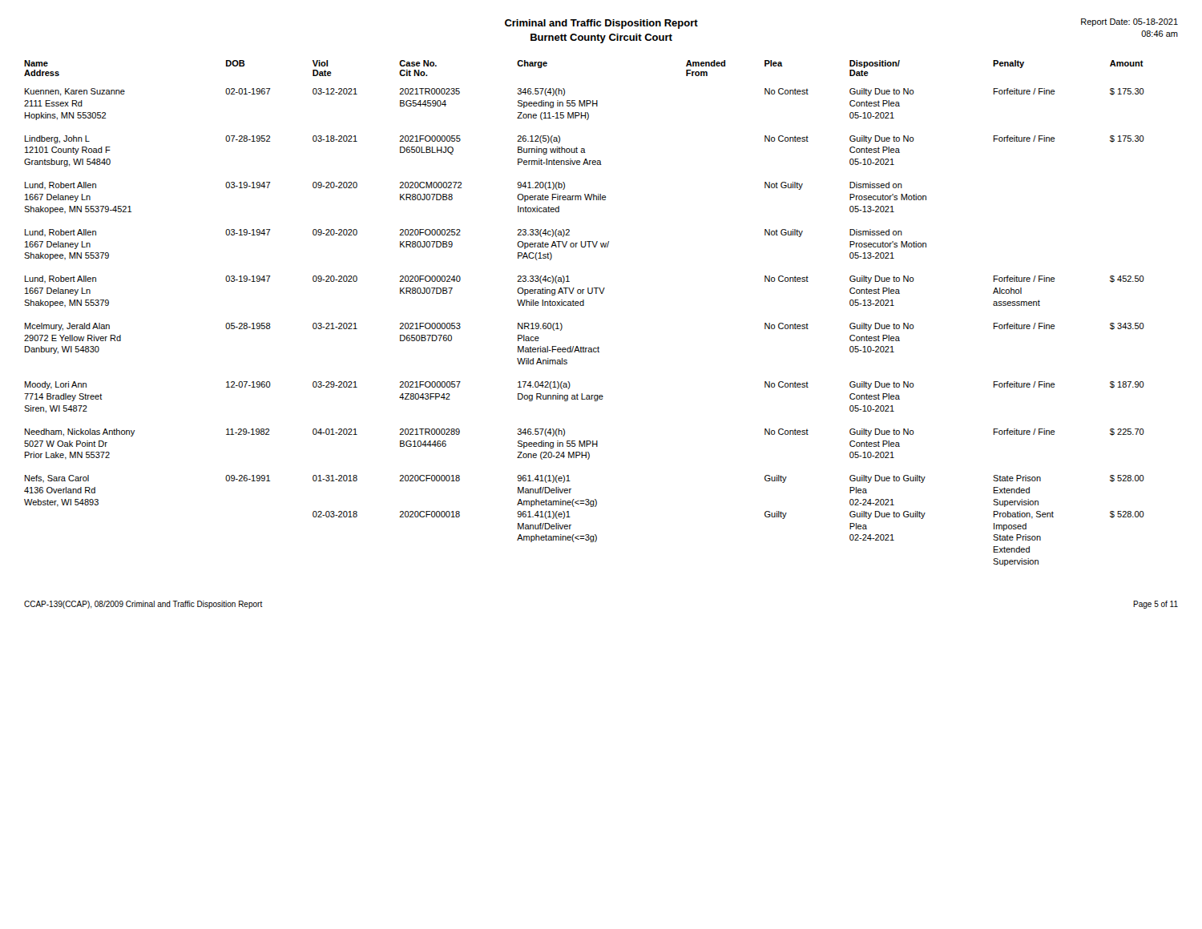Report Date: 05-18-2021
08:46 am
Criminal and Traffic Disposition Report
Burnett County Circuit Court
| Name Address | DOB | Viol Date | Case No. Cit No. | Charge | Amended From | Plea | Disposition/ Date | Penalty | Amount |
| --- | --- | --- | --- | --- | --- | --- | --- | --- | --- |
| Kuennen, Karen Suzanne 2111 Essex Rd Hopkins, MN 553052 | 02-01-1967 | 03-12-2021 | 2021TR000235 BG5445904 | 346.57(4)(h) Speeding in 55 MPH Zone (11-15 MPH) | | No Contest | Guilty Due to No Contest Plea 05-10-2021 | Forfeiture / Fine | $ 175.30 |
| Lindberg, John L 12101 County Road F Grantsburg, WI 54840 | 07-28-1952 | 03-18-2021 | 2021FO000055 D650LBLHJQ | 26.12(5)(a) Burning without a Permit-Intensive Area | | No Contest | Guilty Due to No Contest Plea 05-10-2021 | Forfeiture / Fine | $ 175.30 |
| Lund, Robert Allen 1667 Delaney Ln Shakopee, MN 55379-4521 | 03-19-1947 | 09-20-2020 | 2020CM000272 KR80J07DB8 | 941.20(1)(b) Operate Firearm While Intoxicated | | Not Guilty | Dismissed on Prosecutor's Motion 05-13-2021 | | |
| Lund, Robert Allen 1667 Delaney Ln Shakopee, MN 55379 | 03-19-1947 | 09-20-2020 | 2020FO000252 KR80J07DB9 | 23.33(4c)(a)2 Operate ATV or UTV w/ PAC(1st) | | Not Guilty | Dismissed on Prosecutor's Motion 05-13-2021 | | |
| Lund, Robert Allen 1667 Delaney Ln Shakopee, MN 55379 | 03-19-1947 | 09-20-2020 | 2020FO000240 KR80J07DB7 | 23.33(4c)(a)1 Operating ATV or UTV While Intoxicated | | No Contest | Guilty Due to No Contest Plea 05-13-2021 | Forfeiture / Fine Alcohol assessment | $ 452.50 |
| Mcelmury, Jerald Alan 29072 E Yellow River Rd Danbury, WI 54830 | 05-28-1958 | 03-21-2021 | 2021FO000053 D650B7D760 | NR19.60(1) Place Material-Feed/Attract Wild Animals | | No Contest | Guilty Due to No Contest Plea 05-10-2021 | Forfeiture / Fine | $ 343.50 |
| Moody, Lori Ann 7714 Bradley Street Siren, WI 54872 | 12-07-1960 | 03-29-2021 | 2021FO000057 4Z8043FP42 | 174.042(1)(a) Dog Running at Large | | No Contest | Guilty Due to No Contest Plea 05-10-2021 | Forfeiture / Fine | $ 187.90 |
| Needham, Nickolas Anthony 5027 W Oak Point Dr Prior Lake, MN 55372 | 11-29-1982 | 04-01-2021 | 2021TR000289 BG1044466 | 346.57(4)(h) Speeding in 55 MPH Zone (20-24 MPH) | | No Contest | Guilty Due to No Contest Plea 05-10-2021 | Forfeiture / Fine | $ 225.70 |
| Nefs, Sara Carol 4136 Overland Rd Webster, WI 54893 | 09-26-1991 | 01-31-2018 | 2020CF000018 | 961.41(1)(e)1 Manuf/Deliver Amphetamine(<=3g) | | Guilty | Guilty Due to Guilty Plea 02-24-2021 | State Prison Extended Supervision | $ 528.00 |
| | | 02-03-2018 | 2020CF000018 | 961.41(1)(e)1 Manuf/Deliver Amphetamine(<=3g) | | Guilty | Guilty Due to Guilty Plea 02-24-2021 | Probation, Sent Imposed State Prison Extended Supervision | $ 528.00 |
CCAP-139(CCAP), 08/2009 Criminal and Traffic Disposition Report Page 5 of 11